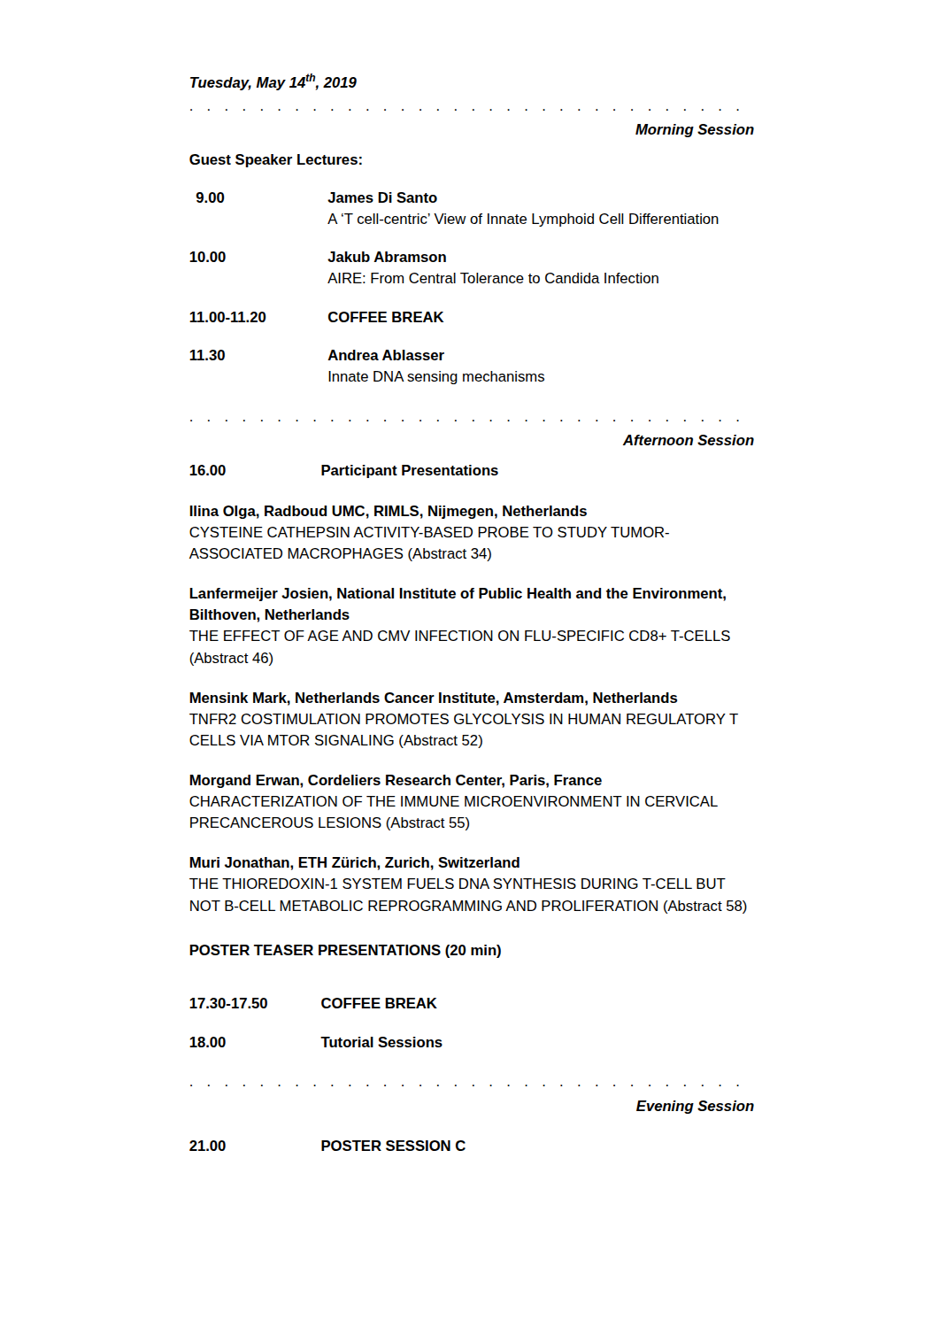Tuesday, May 14th, 2019
. . . . . . . . . . . . . . . . . . . . . . . . . . . . . . . . . . .
Morning Session
Guest Speaker Lectures:
| 9.00 | James Di Santo A ‘T cell-centric’ View of Innate Lymphoid Cell Differentiation |
| 10.00 | Jakub Abramson AIRE: From Central Tolerance to Candida Infection |
| 11.00-11.20 | COFFEE BREAK |
| 11.30 | Andrea Ablasser Innate DNA sensing mechanisms |
. . . . . . . . . . . . . . . . . . . . . . . . . . . . . . . . . . .
Afternoon Session
16.00 Participant Presentations
Ilina Olga, Radboud UMC, RIMLS, Nijmegen, Netherlands
CYSTEINE CATHEPSIN ACTIVITY-BASED PROBE TO STUDY TUMOR-ASSOCIATED MACROPHAGES (Abstract 34)
Lanfermeijer Josien, National Institute of Public Health and the Environment, Bilthoven, Netherlands
THE EFFECT OF AGE AND CMV INFECTION ON FLU-SPECIFIC CD8+ T-CELLS (Abstract 46)
Mensink Mark, Netherlands Cancer Institute, Amsterdam, Netherlands
TNFR2 COSTIMULATION PROMOTES GLYCOLYSIS IN HUMAN REGULATORY T CELLS VIA MTOR SIGNALING (Abstract 52)
Morgand Erwan, Cordeliers Research Center, Paris, France
CHARACTERIZATION OF THE IMMUNE MICROENVIRONMENT IN CERVICAL PRECANCEROUS LESIONS (Abstract 55)
Muri Jonathan, ETH Zürich, Zurich, Switzerland
THE THIOREDOXIN-1 SYSTEM FUELS DNA SYNTHESIS DURING T-CELL BUT NOT B-CELL METABOLIC REPROGRAMMING AND PROLIFERATION (Abstract 58)
POSTER TEASER PRESENTATIONS (20 min)
17.30-17.50 COFFEE BREAK
18.00 Tutorial Sessions
. . . . . . . . . . . . . . . . . . . . . . . . . . . . . . . . . . .
Evening Session
21.00 POSTER SESSION C